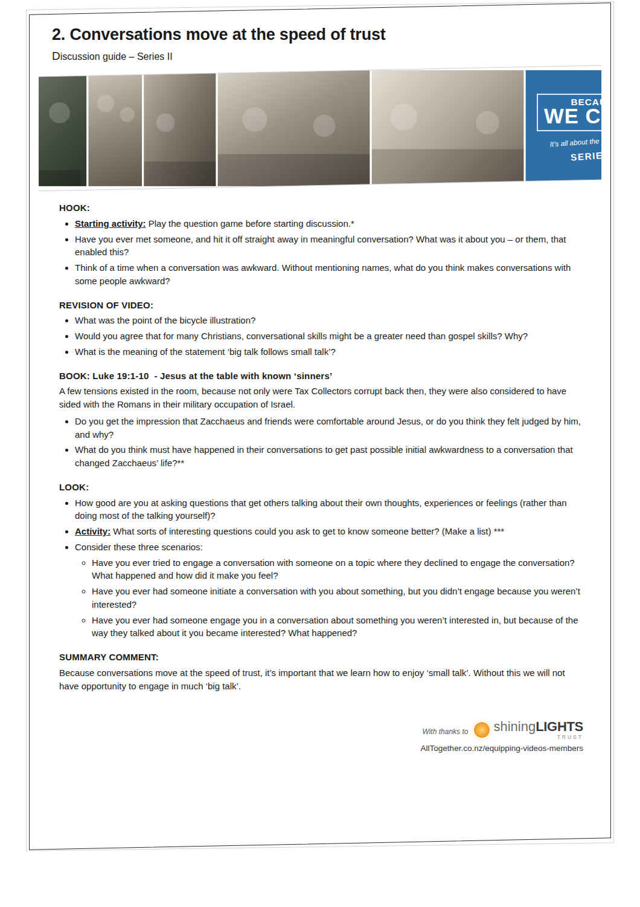2. Conversations move at the speed of trust
Discussion guide – Series II
BECAUSE WE CARE
It’s all about the conversation
SERIES II
HOOK:
Starting activity: Play the question game before starting discussion.*
Have you ever met someone, and hit it off straight away in meaningful conversation? What was it about you – or them, that enabled this?
Think of a time when a conversation was awkward. Without mentioning names, what do you think makes conversations with some people awkward?
REVISION OF VIDEO:
What was the point of the bicycle illustration?
Would you agree that for many Christians, conversational skills might be a greater need than gospel skills? Why?
What is the meaning of the statement ‘big talk follows small talk’?
BOOK: Luke 19:1-10 - Jesus at the table with known ‘sinners’
A few tensions existed in the room, because not only were Tax Collectors corrupt back then, they were also considered to have sided with the Romans in their military occupation of Israel.
Do you get the impression that Zacchaeus and friends were comfortable around Jesus, or do you think they felt judged by him, and why?
What do you think must have happened in their conversations to get past possible initial awkwardness to a conversation that changed Zacchaeus’ life?**
LOOK:
How good are you at asking questions that get others talking about their own thoughts, experiences or feelings (rather than doing most of the talking yourself)?
Activity: What sorts of interesting questions could you ask to get to know someone better? (Make a list) ***
Consider these three scenarios:
Have you ever tried to engage a conversation with someone on a topic where they declined to engage the conversation? What happened and how did it make you feel?
Have you ever had someone initiate a conversation with you about something, but you didn’t engage because you weren’t interested?
Have you ever had someone engage you in a conversation about something you weren’t interested in, but because of the way they talked about it you became interested? What happened?
SUMMARY COMMENT:
Because conversations move at the speed of trust, it’s important that we learn how to enjoy ‘small talk’. Without this we will not have opportunity to engage in much ‘big talk’.
With thanks to shining LIGHTS TRUST
AllTogether.co.nz/equipping-videos-members